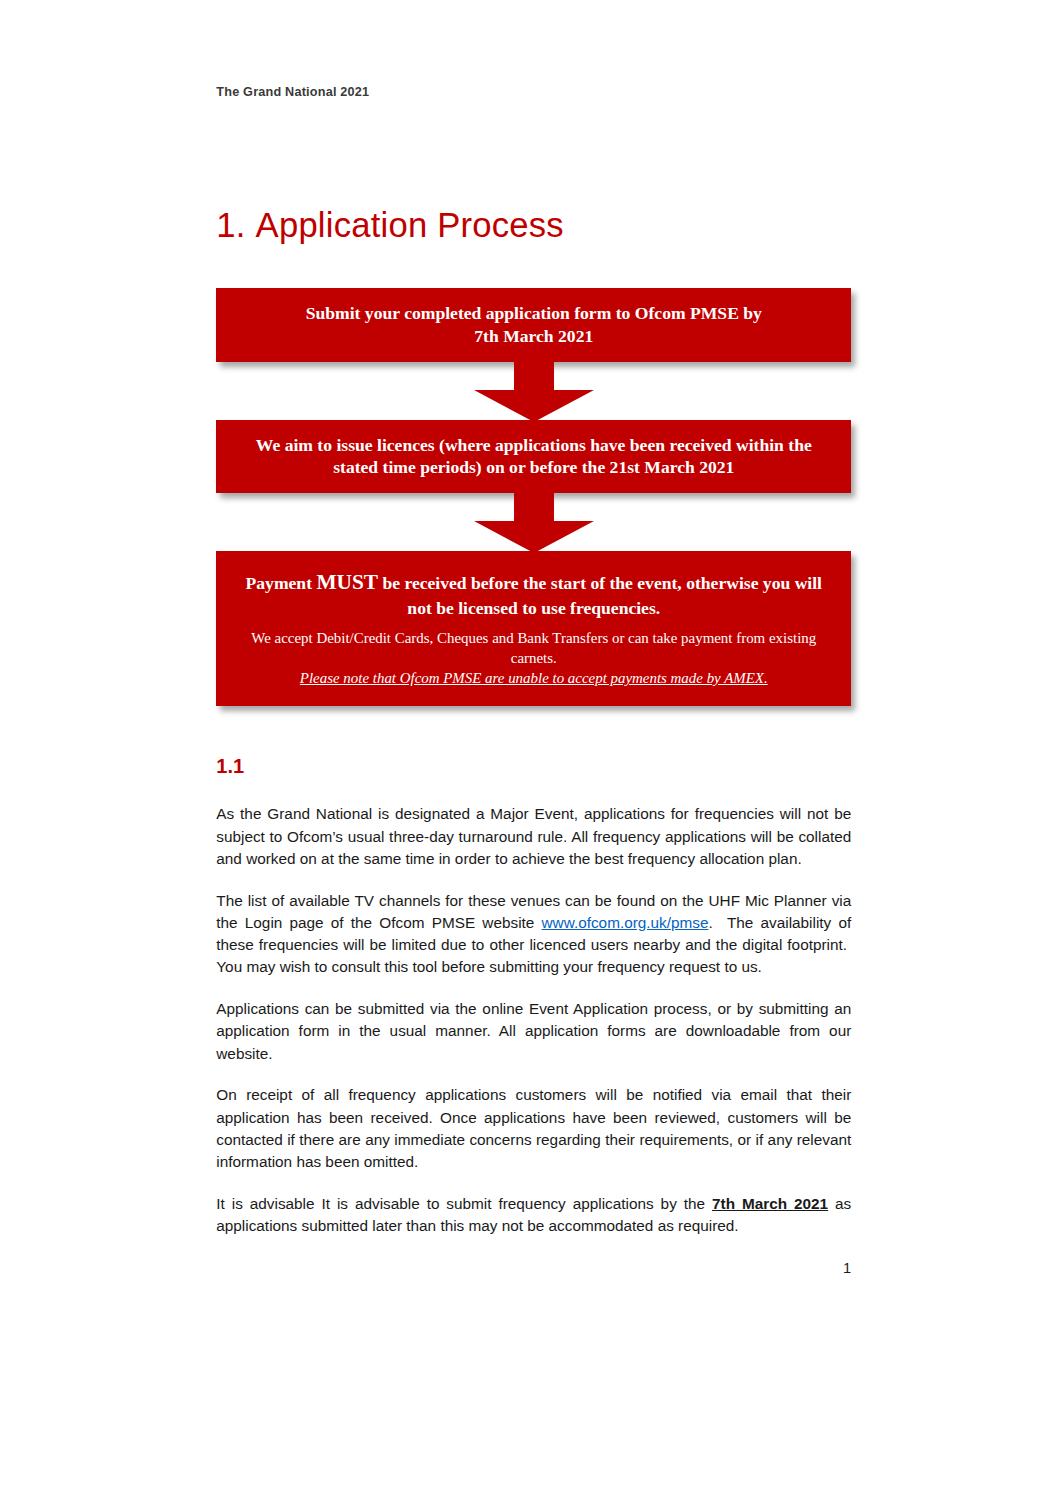The Grand National 2021
1. Application Process
Submit your completed application form to Ofcom PMSE by
7th March 2021
We aim to issue licences (where applications have been received within the stated time periods) on or before the 21st March 2021
Payment MUST be received before the start of the event, otherwise you will not be licensed to use frequencies.
We accept Debit/Credit Cards, Cheques and Bank Transfers or can take payment from existing carnets.
Please note that Ofcom PMSE are unable to accept payments made by AMEX.
1.1
As the Grand National is designated a Major Event, applications for frequencies will not be subject to Ofcom’s usual three-day turnaround rule. All frequency applications will be collated and worked on at the same time in order to achieve the best frequency allocation plan.
The list of available TV channels for these venues can be found on the UHF Mic Planner via the Login page of the Ofcom PMSE website www.ofcom.org.uk/pmse. The availability of these frequencies will be limited due to other licenced users nearby and the digital footprint. You may wish to consult this tool before submitting your frequency request to us.
Applications can be submitted via the online Event Application process, or by submitting an application form in the usual manner. All application forms are downloadable from our website.
On receipt of all frequency applications customers will be notified via email that their application has been received. Once applications have been reviewed, customers will be contacted if there are any immediate concerns regarding their requirements, or if any relevant information has been omitted.
It is advisable It is advisable to submit frequency applications by the 7th March 2021 as applications submitted later than this may not be accommodated as required.
1